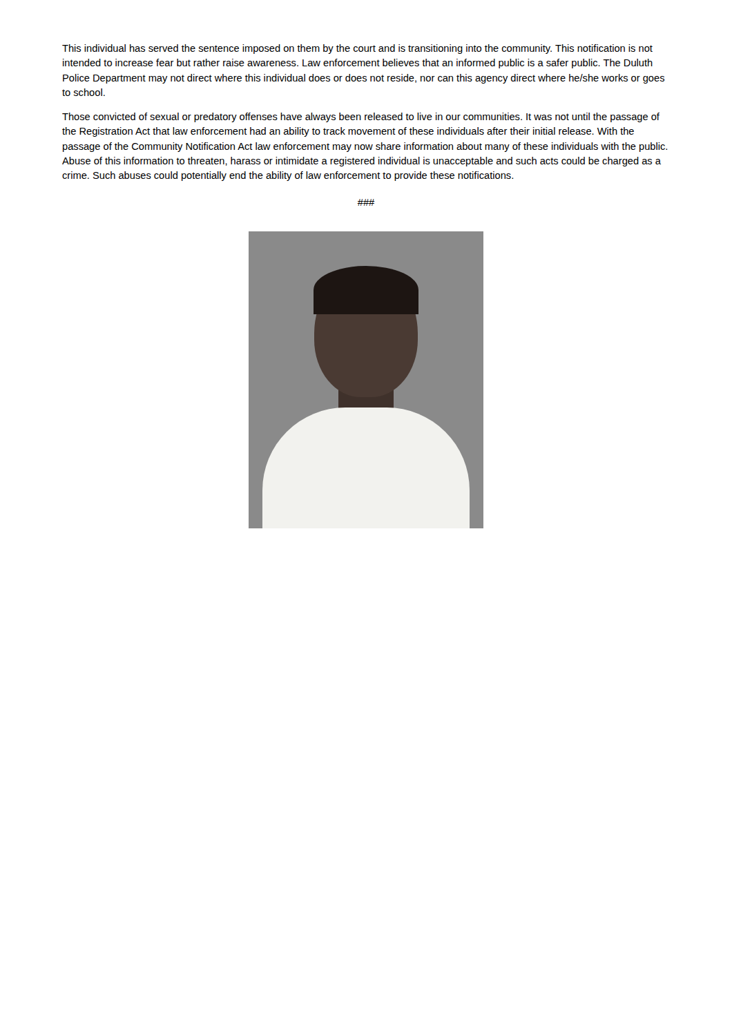This individual has served the sentence imposed on them by the court and is transitioning into the community. This notification is not intended to increase fear but rather raise awareness. Law enforcement believes that an informed public is a safer public. The Duluth Police Department may not direct where this individual does or does not reside, nor can this agency direct where he/she works or goes to school.
Those convicted of sexual or predatory offenses have always been released to live in our communities. It was not until the passage of the Registration Act that law enforcement had an ability to track movement of these individuals after their initial release. With the passage of the Community Notification Act law enforcement may now share information about many of these individuals with the public. Abuse of this information to threaten, harass or intimidate a registered individual is unacceptable and such acts could be charged as a crime. Such abuses could potentially end the ability of law enforcement to provide these notifications.
###